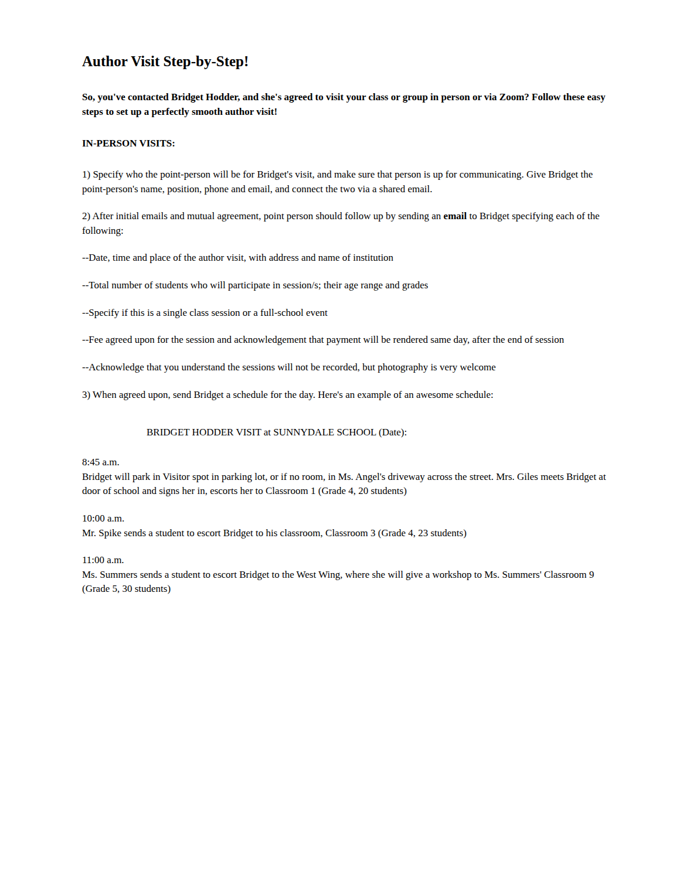Author Visit Step-by-Step!
So, you've contacted Bridget Hodder, and she's agreed to visit your class or group in person or via Zoom? Follow these easy steps to set up a perfectly smooth author visit!
IN-PERSON VISITS:
1) Specify who the point-person will be for Bridget's visit, and make sure that person is up for communicating. Give Bridget the point-person's name, position, phone and email, and connect the two via a shared email.
2) After initial emails and mutual agreement, point person should follow up by sending an email to Bridget specifying each of the following:
--Date, time and place of the author visit, with address and name of institution
--Total number of students who will participate in session/s; their age range and grades
--Specify if this is a single class session or a full-school event
--Fee agreed upon for the session and acknowledgement that payment will be rendered same day, after the end of session
--Acknowledge that you understand the sessions will not be recorded, but photography is very welcome
3) When agreed upon, send Bridget a schedule for the day. Here's an example of an awesome schedule:
BRIDGET HODDER VISIT at SUNNYDALE SCHOOL (Date):
8:45 a.m.
Bridget will park in Visitor spot in parking lot, or if no room, in Ms. Angel's driveway across the street. Mrs. Giles meets Bridget at door of school and signs her in, escorts her to Classroom 1 (Grade 4, 20 students)
10:00 a.m.
Mr. Spike sends a student to escort Bridget to his classroom, Classroom 3 (Grade 4, 23 students)
11:00 a.m.
Ms. Summers sends a student to escort Bridget to the West Wing, where she will give a workshop to Ms. Summers' Classroom 9 (Grade 5, 30 students)